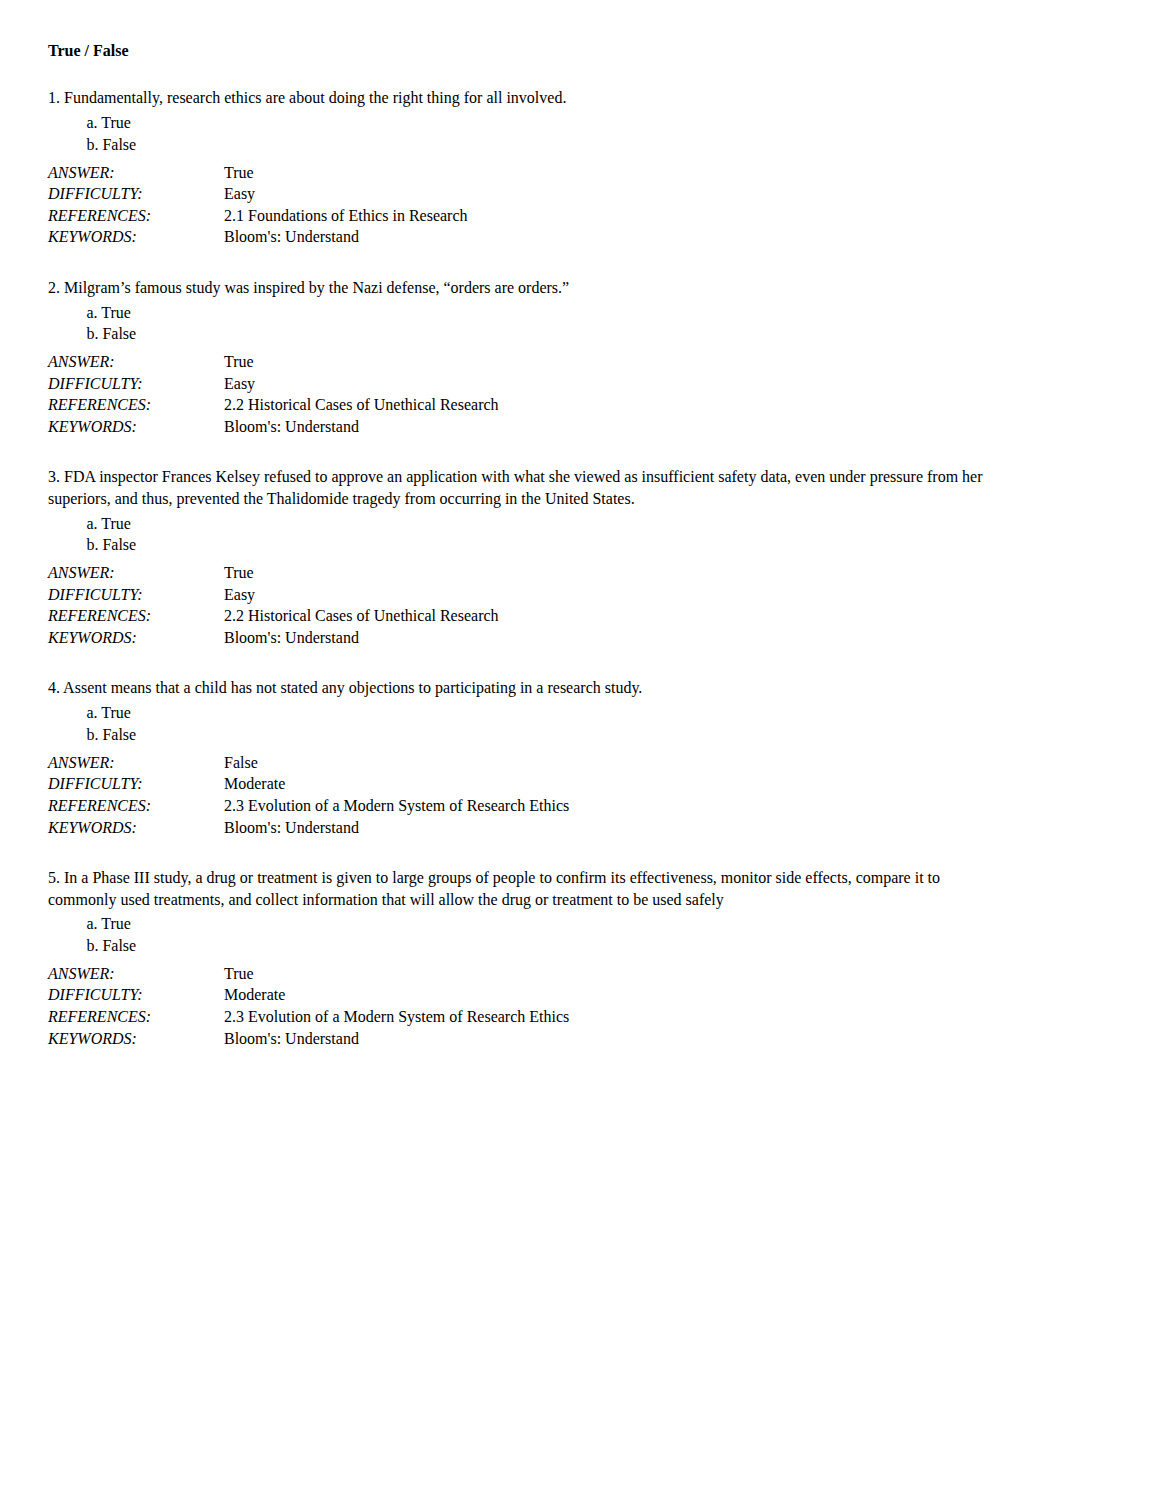True / False
1. Fundamentally, research ethics are about doing the right thing for all involved.
a. True
b. False
ANSWER:
True
DIFFICULTY:
Easy
REFERENCES:
2.1 Foundations of Ethics in Research
KEYWORDS:
Bloom's: Understand
2. Milgram’s famous study was inspired by the Nazi defense, “orders are orders.”
a. True
b. False
ANSWER:
True
DIFFICULTY:
Easy
REFERENCES:
2.2 Historical Cases of Unethical Research
KEYWORDS:
Bloom's: Understand
3. FDA inspector Frances Kelsey refused to approve an application with what she viewed as insufficient safety data, even under pressure from her superiors, and thus, prevented the Thalidomide tragedy from occurring in the United States.
a. True
b. False
ANSWER:
True
DIFFICULTY:
Easy
REFERENCES:
2.2 Historical Cases of Unethical Research
KEYWORDS:
Bloom's: Understand
4. Assent means that a child has not stated any objections to participating in a research study.
a. True
b. False
ANSWER:
False
DIFFICULTY:
Moderate
REFERENCES:
2.3 Evolution of a Modern System of Research Ethics
KEYWORDS:
Bloom's: Understand
5. In a Phase III study, a drug or treatment is given to large groups of people to confirm its effectiveness, monitor side effects, compare it to commonly used treatments, and collect information that will allow the drug or treatment to be used safely
a. True
b. False
ANSWER:
True
DIFFICULTY:
Moderate
REFERENCES:
2.3 Evolution of a Modern System of Research Ethics
KEYWORDS:
Bloom's: Understand